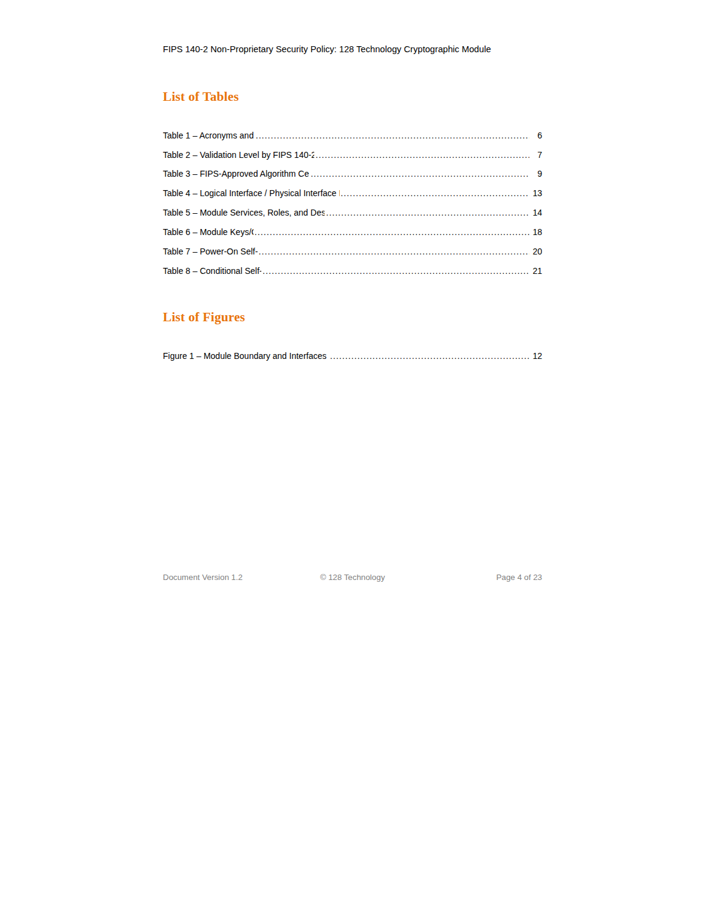FIPS 140-2 Non-Proprietary Security Policy: 128 Technology Cryptographic Module
List of Tables
Table 1 – Acronyms and Terms .................................................................................................................. 6
Table 2 – Validation Level by FIPS 140-2 Section ..................................................................................... 7
Table 3 – FIPS-Approved Algorithm Certificates ....................................................................................... 9
Table 4 – Logical Interface / Physical Interface Mapping ......................................................................... 13
Table 5 – Module Services, Roles, and Descriptions ................................................................................ 14
Table 6 – Module Keys/CSPs .............................................................................................................. 18
Table 7 – Power-On Self-Tests ............................................................................................................ 20
Table 8 – Conditional Self-Tests .......................................................................................................... 21
List of Figures
Figure 1 – Module Boundary and Interfaces Diagram .............................................................................. 12
Document Version 1.2
© 128 Technology
Page 4 of 23